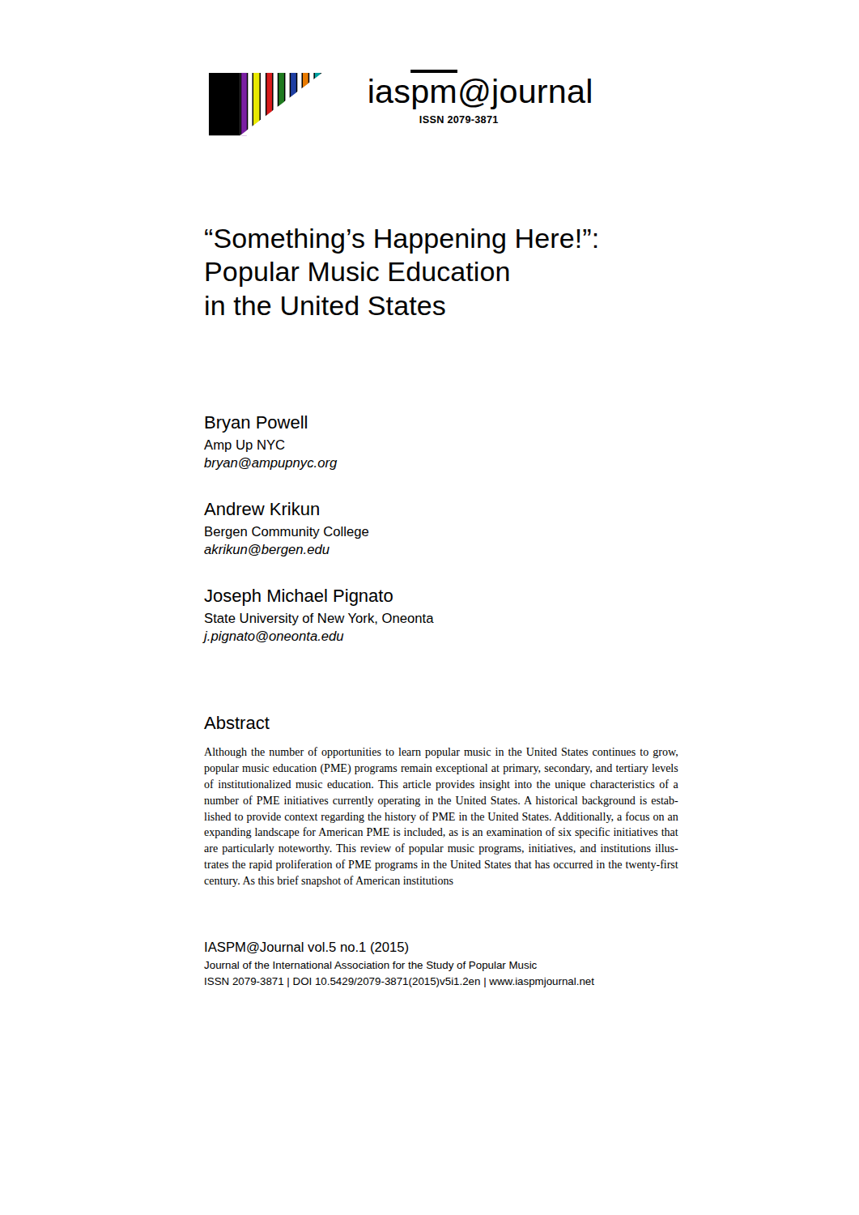ias pm@journal
ISSN 2079-3871
“Something’s Happening Here!”:
Popular Music Education
in the United States
Bryan Powell
Amp Up NYC
bryan@ampupnyc.org
Andrew Krikun
Bergen Community College
akrikun@bergen.edu
Joseph Michael Pignato
State University of New York, Oneonta
j.pignato@oneonta.edu
Abstract
Although the number of opportunities to learn popular music in the United States continues to grow, popular music education (PME) programs remain exceptional at primary, secondary, and tertiary levels of institutionalized music education. This article provides insight into the unique characteristics of a number of PME initiatives currently operating in the United States. A historical background is established to provide context regarding the history of PME in the United States. Additionally, a focus on an expanding landscape for American PME is included, as is an examination of six specific initiatives that are particularly noteworthy. This review of popular music programs, initiatives, and institutions illustrates the rapid proliferation of PME programs in the United States that has occurred in the twenty-first century. As this brief snapshot of American institutions
IASPM@Journal vol.5 no.1 (2015)
Journal of the International Association for the Study of Popular Music
ISSN 2079-3871 | DOI 10.5429/2079-3871(2015)v5i1.2en | www.iaspmjournal.net